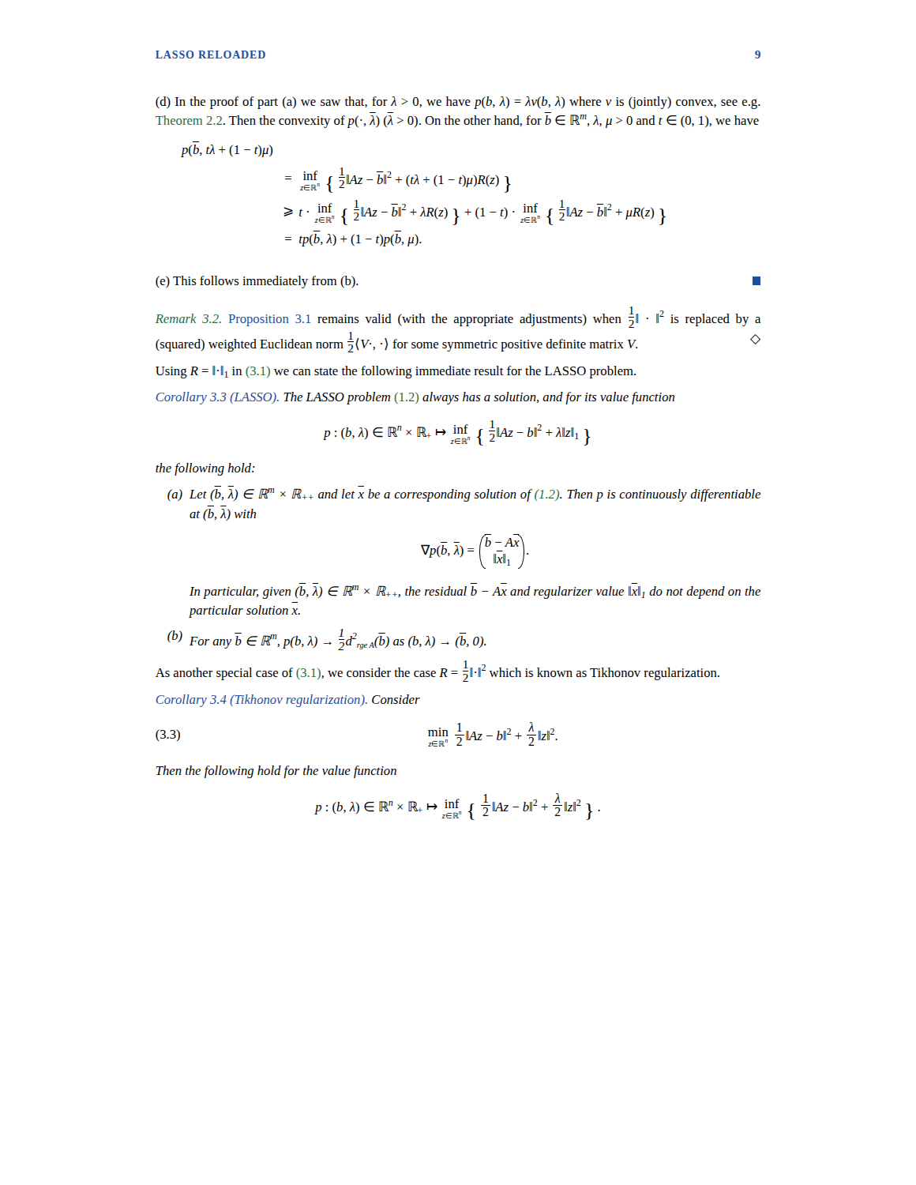LASSO RELOADED 9
(d) In the proof of part (a) we saw that, for λ > 0, we have p(b, λ) = λv(b, λ) where v is (jointly) convex, see e.g. Theorem 2.2. Then the convexity of p(·, λ) (λ > 0). On the other hand, for b ∈ ℝm, λ, μ > 0 and t ∈ (0, 1), we have
| p ( b , tλ + (1 − t ) μ ) | | |
| | = | inf z ∈ℝ n { 1 2 ‖ Az − b ‖ 2 + ( tλ + (1 − t ) μ ) R ( z ) } |
| | ⩾ | t · inf z ∈ℝ n { 1 2 ‖ Az − b ‖ 2 + λR ( z ) } + (1 − t ) · inf z ∈ℝ n { 1 2 ‖ Az − b ‖ 2 + μR ( z ) } |
| | = | tp ( b , λ ) + (1 − t ) p ( b , μ ). |
(e) This follows immediately from (b).
Remark 3.2. Proposition 3.1 remains valid (with the appropriate adjustments) when 12‖ · ‖2 is replaced by a (squared) weighted Euclidean norm 12⟨V·, ·⟩ for some symmetric positive definite matrix V. ◇
Using R = ‖·‖1 in (3.1) we can state the following immediate result for the LASSO problem.
Corollary 3.3 (LASSO). The LASSO problem (1.2) always has a solution, and for its value function
p : (b, λ) ∈ ℝn × ℝ+ ↦ inf z∈ℝn { 12‖Az − b‖2 + λ‖z‖1 }
the following hold:
(a) Let (b, λ) ∈ ℝm × ℝ++ and let x be a corresponding solution of (1.2). Then p is continuously differentiable at (b, λ) with
∇p(b, λ) = b − Ax ‖x‖1 .
In particular, given (b, λ) ∈ ℝm × ℝ++, the residual b − Ax and regularizer value ‖x‖1 do not depend on the particular solution x.
(b) For any b ∈ ℝm, p(b, λ) → 12 d2rge A(b) as (b, λ) → (b, 0).
As another special case of (3.1), we consider the case R = 12‖·‖2 which is known as Tikhonov regularization.
Corollary 3.4 (Tikhonov regularization). Consider
(3.3)
min z∈ℝn 12‖Az − b‖2 + λ 2‖z‖2.
Then the following hold for the value function
p : (b, λ) ∈ ℝn × ℝ+ ↦ inf z∈ℝn { 12‖Az − b‖2 + λ 2‖z‖2 } .